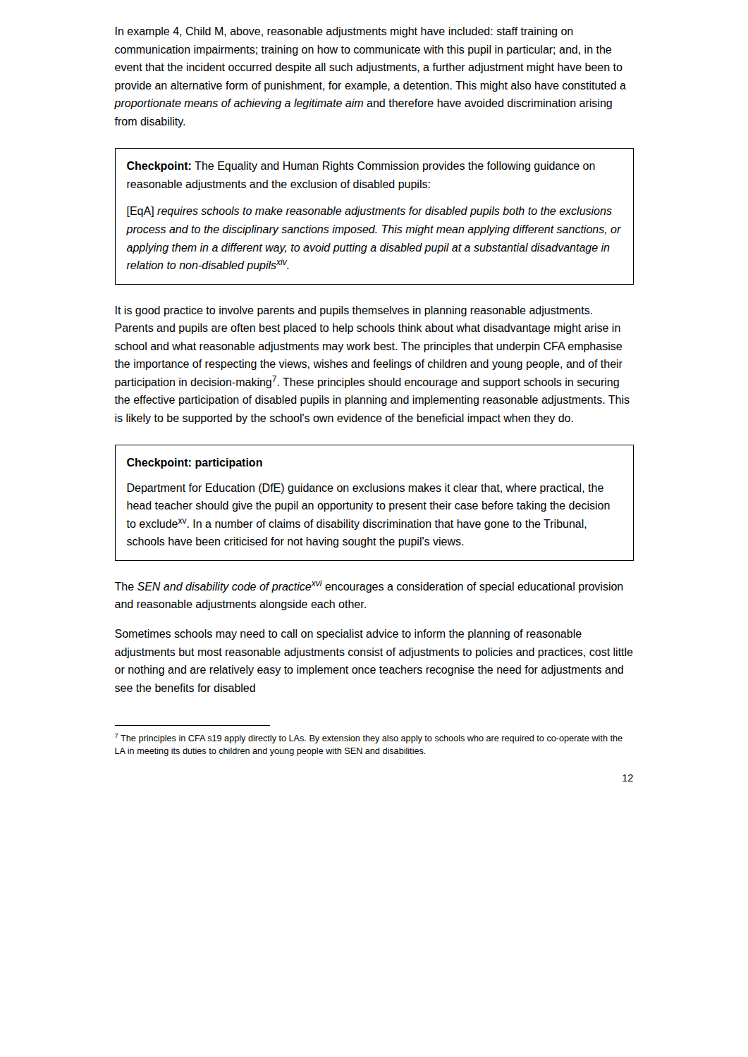In example 4, Child M, above, reasonable adjustments might have included: staff training on communication impairments; training on how to communicate with this pupil in particular; and, in the event that the incident occurred despite all such adjustments, a further adjustment might have been to provide an alternative form of punishment, for example, a detention. This might also have constituted a proportionate means of achieving a legitimate aim and therefore have avoided discrimination arising from disability.
Checkpoint: The Equality and Human Rights Commission provides the following guidance on reasonable adjustments and the exclusion of disabled pupils:
[EqA] requires schools to make reasonable adjustments for disabled pupils both to the exclusions process and to the disciplinary sanctions imposed. This might mean applying different sanctions, or applying them in a different way, to avoid putting a disabled pupil at a substantial disadvantage in relation to non-disabled pupilsxiv.
It is good practice to involve parents and pupils themselves in planning reasonable adjustments. Parents and pupils are often best placed to help schools think about what disadvantage might arise in school and what reasonable adjustments may work best. The principles that underpin CFA emphasise the importance of respecting the views, wishes and feelings of children and young people, and of their participation in decision-making7. These principles should encourage and support schools in securing the effective participation of disabled pupils in planning and implementing reasonable adjustments. This is likely to be supported by the school's own evidence of the beneficial impact when they do.
Checkpoint: participation
Department for Education (DfE) guidance on exclusions makes it clear that, where practical, the head teacher should give the pupil an opportunity to present their case before taking the decision to excludexv. In a number of claims of disability discrimination that have gone to the Tribunal, schools have been criticised for not having sought the pupil's views.
The SEN and disability code of practicexvi encourages a consideration of special educational provision and reasonable adjustments alongside each other.
Sometimes schools may need to call on specialist advice to inform the planning of reasonable adjustments but most reasonable adjustments consist of adjustments to policies and practices, cost little or nothing and are relatively easy to implement once teachers recognise the need for adjustments and see the benefits for disabled
7 The principles in CFA s19 apply directly to LAs. By extension they also apply to schools who are required to co-operate with the LA in meeting its duties to children and young people with SEN and disabilities.
12